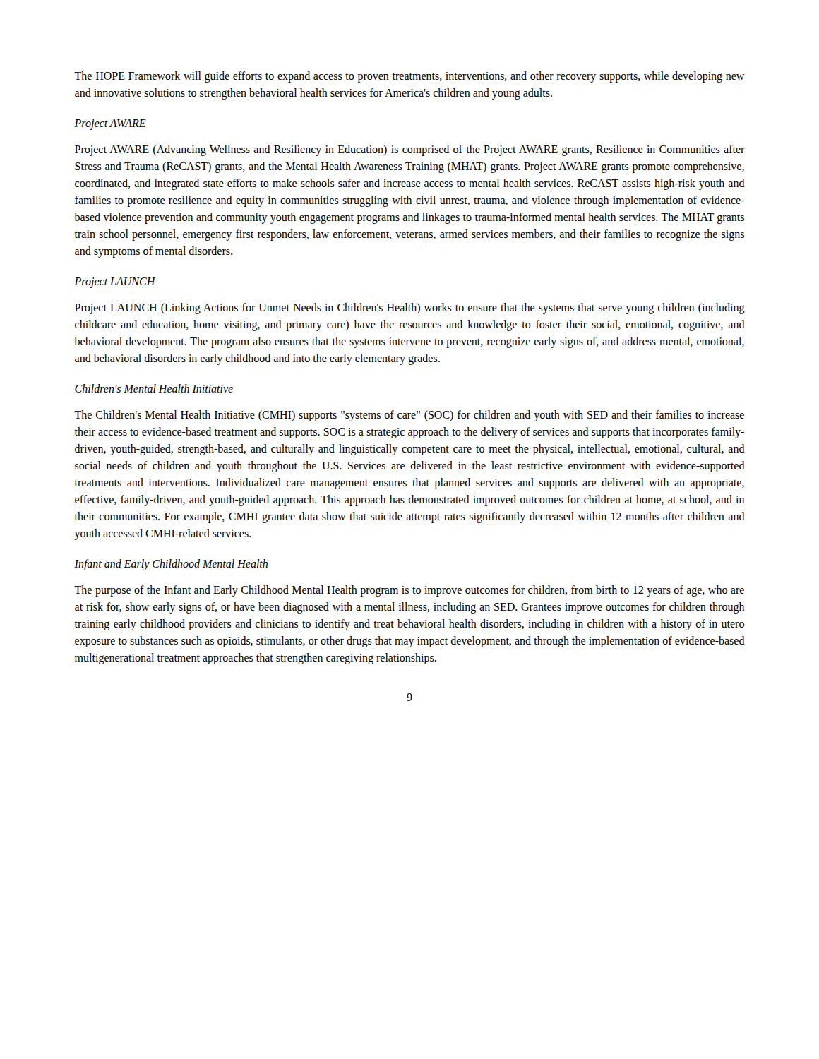The HOPE Framework will guide efforts to expand access to proven treatments, interventions, and other recovery supports, while developing new and innovative solutions to strengthen behavioral health services for America's children and young adults.
Project AWARE
Project AWARE (Advancing Wellness and Resiliency in Education) is comprised of the Project AWARE grants, Resilience in Communities after Stress and Trauma (ReCAST) grants, and the Mental Health Awareness Training (MHAT) grants. Project AWARE grants promote comprehensive, coordinated, and integrated state efforts to make schools safer and increase access to mental health services. ReCAST assists high-risk youth and families to promote resilience and equity in communities struggling with civil unrest, trauma, and violence through implementation of evidence-based violence prevention and community youth engagement programs and linkages to trauma-informed mental health services. The MHAT grants train school personnel, emergency first responders, law enforcement, veterans, armed services members, and their families to recognize the signs and symptoms of mental disorders.
Project LAUNCH
Project LAUNCH (Linking Actions for Unmet Needs in Children's Health) works to ensure that the systems that serve young children (including childcare and education, home visiting, and primary care) have the resources and knowledge to foster their social, emotional, cognitive, and behavioral development. The program also ensures that the systems intervene to prevent, recognize early signs of, and address mental, emotional, and behavioral disorders in early childhood and into the early elementary grades.
Children's Mental Health Initiative
The Children's Mental Health Initiative (CMHI) supports "systems of care" (SOC) for children and youth with SED and their families to increase their access to evidence-based treatment and supports. SOC is a strategic approach to the delivery of services and supports that incorporates family-driven, youth-guided, strength-based, and culturally and linguistically competent care to meet the physical, intellectual, emotional, cultural, and social needs of children and youth throughout the U.S. Services are delivered in the least restrictive environment with evidence-supported treatments and interventions. Individualized care management ensures that planned services and supports are delivered with an appropriate, effective, family-driven, and youth-guided approach. This approach has demonstrated improved outcomes for children at home, at school, and in their communities. For example, CMHI grantee data show that suicide attempt rates significantly decreased within 12 months after children and youth accessed CMHI-related services.
Infant and Early Childhood Mental Health
The purpose of the Infant and Early Childhood Mental Health program is to improve outcomes for children, from birth to 12 years of age, who are at risk for, show early signs of, or have been diagnosed with a mental illness, including an SED. Grantees improve outcomes for children through training early childhood providers and clinicians to identify and treat behavioral health disorders, including in children with a history of in utero exposure to substances such as opioids, stimulants, or other drugs that may impact development, and through the implementation of evidence-based multigenerational treatment approaches that strengthen caregiving relationships.
9